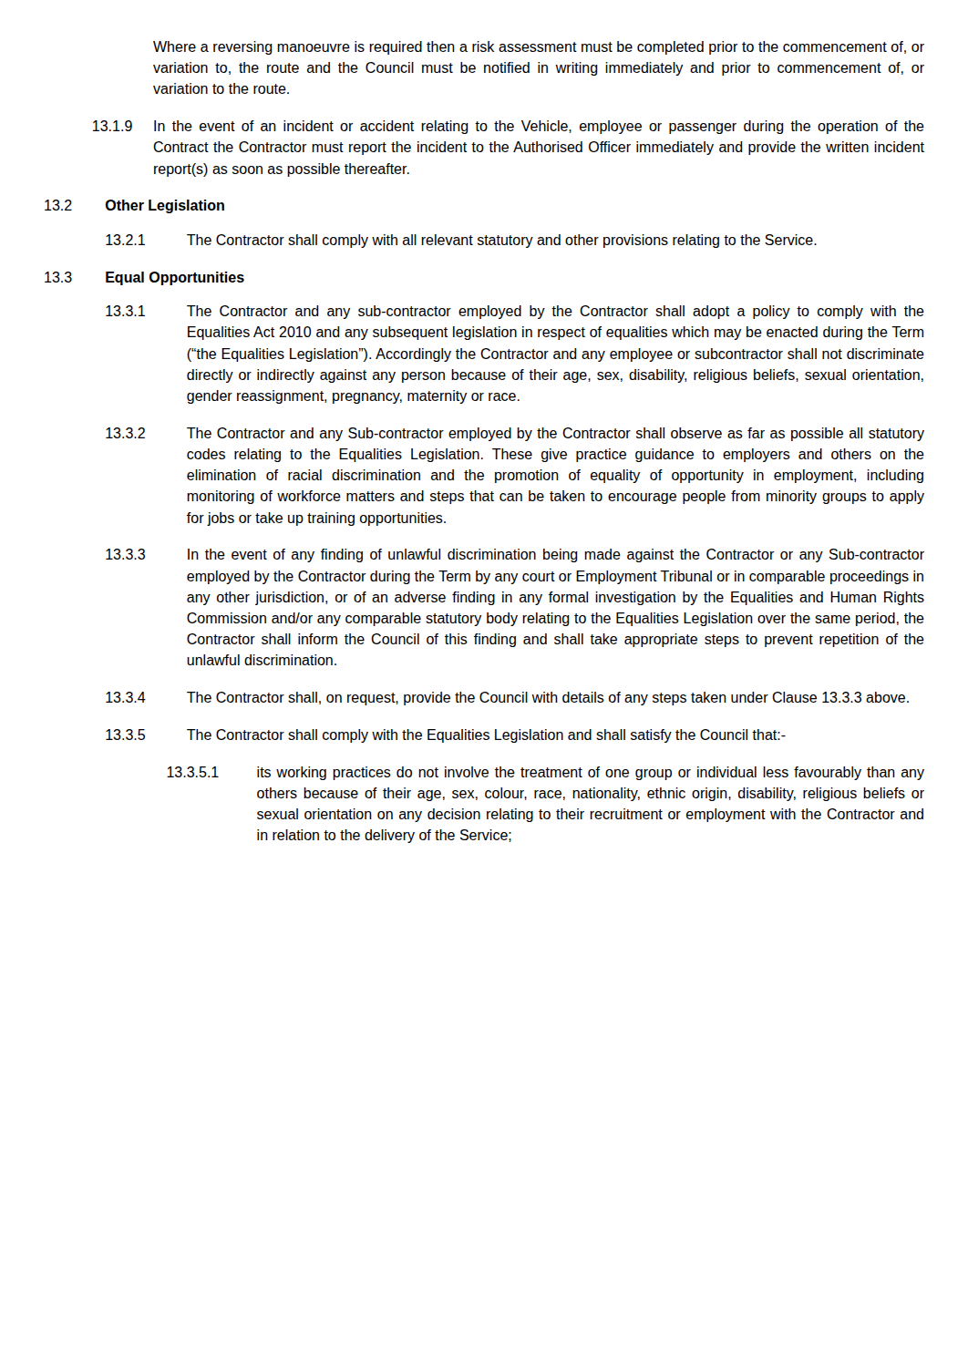Where a reversing manoeuvre is required then a risk assessment must be completed prior to the commencement of, or variation to, the route and the Council must be notified in writing immediately and prior to commencement of, or variation to the route.
13.1.9
In the event of an incident or accident relating to the Vehicle, employee or passenger during the operation of the Contract the Contractor must report the incident to the Authorised Officer immediately and provide the written incident report(s) as soon as possible thereafter.
13.2
Other Legislation
13.2.1
The Contractor shall comply with all relevant statutory and other provisions relating to the Service.
13.3
Equal Opportunities
13.3.1
The Contractor and any sub-contractor employed by the Contractor shall adopt a policy to comply with the Equalities Act 2010 and any subsequent legislation in respect of equalities which may be enacted during the Term (“the Equalities Legislation”). Accordingly the Contractor and any employee or subcontractor shall not discriminate directly or indirectly against any person because of their age, sex, disability, religious beliefs, sexual orientation, gender reassignment, pregnancy, maternity or race.
13.3.2
The Contractor and any Sub-contractor employed by the Contractor shall observe as far as possible all statutory codes relating to the Equalities Legislation. These give practice guidance to employers and others on the elimination of racial discrimination and the promotion of equality of opportunity in employment, including monitoring of workforce matters and steps that can be taken to encourage people from minority groups to apply for jobs or take up training opportunities.
13.3.3
In the event of any finding of unlawful discrimination being made against the Contractor or any Sub-contractor employed by the Contractor during the Term by any court or Employment Tribunal or in comparable proceedings in any other jurisdiction, or of an adverse finding in any formal investigation by the Equalities and Human Rights Commission and/or any comparable statutory body relating to the Equalities Legislation over the same period, the Contractor shall inform the Council of this finding and shall take appropriate steps to prevent repetition of the unlawful discrimination.
13.3.4
The Contractor shall, on request, provide the Council with details of any steps taken under Clause 13.3.3 above.
13.3.5
The Contractor shall comply with the Equalities Legislation and shall satisfy the Council that:-
13.3.5.1
its working practices do not involve the treatment of one group or individual less favourably than any others because of their age, sex, colour, race, nationality, ethnic origin, disability, religious beliefs or sexual orientation on any decision relating to their recruitment or employment with the Contractor and in relation to the delivery of the Service;